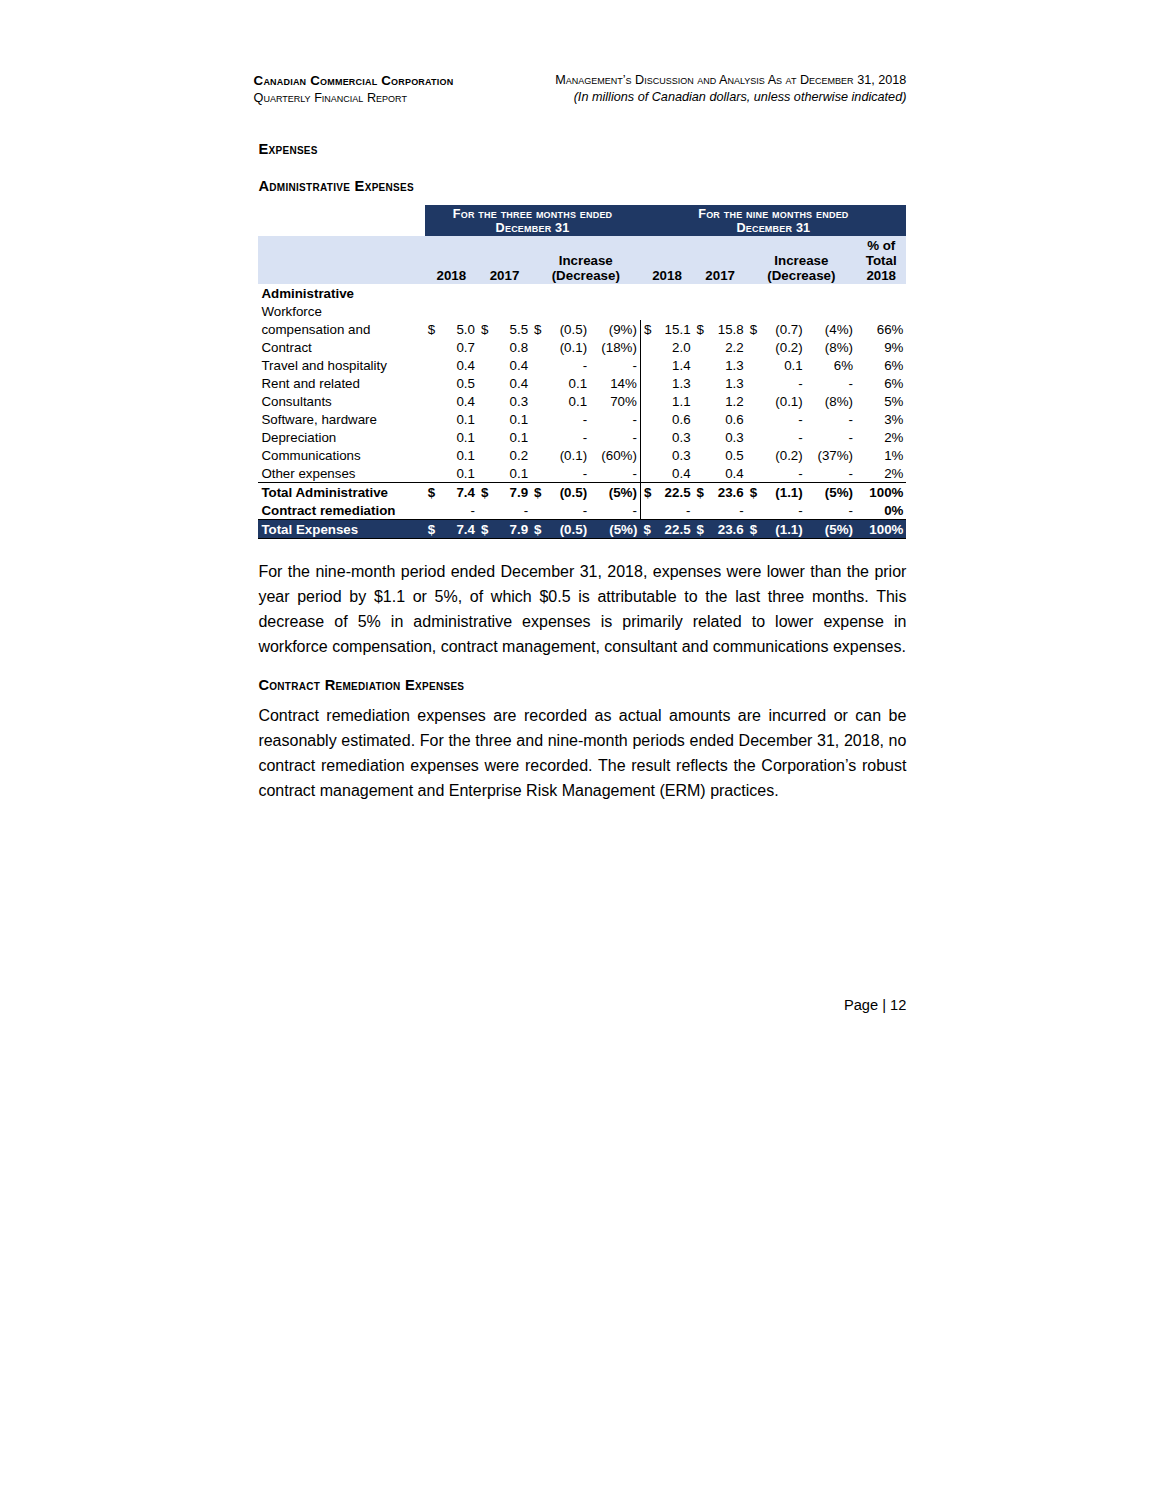Canadian Commercial Corporation
Quarterly Financial Report
Management’s Discussion and Analysis As at December 31, 2018
(In millions of Canadian dollars, unless otherwise indicated)
Expenses
Administrative Expenses
| | For the three months ended December 31 | For the nine months ended December 31 |
| --- | --- | --- |
| | 2018 | 2017 | Increase (Decrease) | 2018 | 2017 | Increase (Decrease) | % of Total 2018 |
| Administrative | | |
| Workforce | | |
| compensation and | $ | 5.0 | $ | 5.5 | $ | (0.5) | (9%) | $ | 15.1 | $ | 15.8 | $ | (0.7) | (4%) | 66% |
| Contract | | 0.7 | | 0.8 | | (0.1) | (18%) | | 2.0 | | 2.2 | | (0.2) | (8%) | 9% |
| Travel and hospitality | | 0.4 | | 0.4 | | - | - | | 1.4 | | 1.3 | | 0.1 | 6% | 6% |
| Rent and related | | 0.5 | | 0.4 | | 0.1 | 14% | | 1.3 | | 1.3 | | - | - | 6% |
| Consultants | | 0.4 | | 0.3 | | 0.1 | 70% | | 1.1 | | 1.2 | | (0.1) | (8%) | 5% |
| Software, hardware | | 0.1 | | 0.1 | | - | - | | 0.6 | | 0.6 | | - | - | 3% |
| Depreciation | | 0.1 | | 0.1 | | - | - | | 0.3 | | 0.3 | | - | - | 2% |
| Communications | | 0.1 | | 0.2 | | (0.1) | (60%) | | 0.3 | | 0.5 | | (0.2) | (37%) | 1% |
| Other expenses | | 0.1 | | 0.1 | | - | - | | 0.4 | | 0.4 | | - | - | 2% |
| Total Administrative | $ | 7.4 | $ | 7.9 | $ | (0.5) | (5%) | $ | 22.5 | $ | 23.6 | $ | (1.1) | (5%) | 100% |
| Contract remediation | | - | | - | | - | - | | - | | - | | - | - | 0% |
| Total Expenses | $ | 7.4 | $ | 7.9 | $ | (0.5) | (5%) | $ | 22.5 | $ | 23.6 | $ | (1.1) | (5%) | 100% |
For the nine-month period ended December 31, 2018, expenses were lower than the prior year period by $1.1 or 5%, of which $0.5 is attributable to the last three months. This decrease of 5% in administrative expenses is primarily related to lower expense in workforce compensation, contract management, consultant and communications expenses.
Contract Remediation Expenses
Contract remediation expenses are recorded as actual amounts are incurred or can be reasonably estimated. For the three and nine-month periods ended December 31, 2018, no contract remediation expenses were recorded. The result reflects the Corporation’s robust contract management and Enterprise Risk Management (ERM) practices.
Page | 12